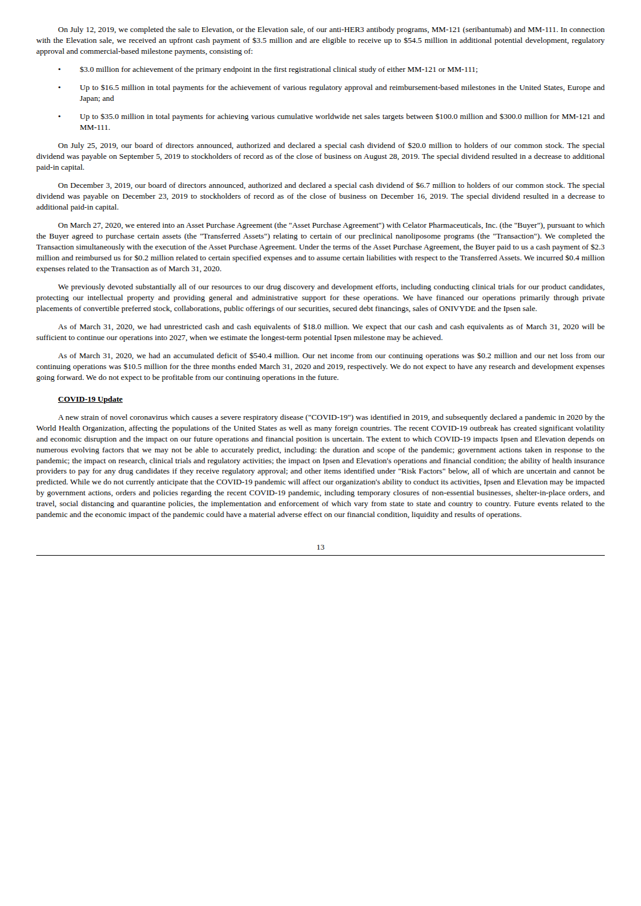On July 12, 2019, we completed the sale to Elevation, or the Elevation sale, of our anti-HER3 antibody programs, MM-121 (seribantumab) and MM-111. In connection with the Elevation sale, we received an upfront cash payment of $3.5 million and are eligible to receive up to $54.5 million in additional potential development, regulatory approval and commercial-based milestone payments, consisting of:
$3.0 million for achievement of the primary endpoint in the first registrational clinical study of either MM-121 or MM-111;
Up to $16.5 million in total payments for the achievement of various regulatory approval and reimbursement-based milestones in the United States, Europe and Japan; and
Up to $35.0 million in total payments for achieving various cumulative worldwide net sales targets between $100.0 million and $300.0 million for MM-121 and MM-111.
On July 25, 2019, our board of directors announced, authorized and declared a special cash dividend of $20.0 million to holders of our common stock. The special dividend was payable on September 5, 2019 to stockholders of record as of the close of business on August 28, 2019. The special dividend resulted in a decrease to additional paid-in capital.
On December 3, 2019, our board of directors announced, authorized and declared a special cash dividend of $6.7 million to holders of our common stock. The special dividend was payable on December 23, 2019 to stockholders of record as of the close of business on December 16, 2019. The special dividend resulted in a decrease to additional paid-in capital.
On March 27, 2020, we entered into an Asset Purchase Agreement (the "Asset Purchase Agreement") with Celator Pharmaceuticals, Inc. (the "Buyer"), pursuant to which the Buyer agreed to purchase certain assets (the "Transferred Assets") relating to certain of our preclinical nanoliposome programs (the "Transaction"). We completed the Transaction simultaneously with the execution of the Asset Purchase Agreement. Under the terms of the Asset Purchase Agreement, the Buyer paid to us a cash payment of $2.3 million and reimbursed us for $0.2 million related to certain specified expenses and to assume certain liabilities with respect to the Transferred Assets. We incurred $0.4 million expenses related to the Transaction as of March 31, 2020.
We previously devoted substantially all of our resources to our drug discovery and development efforts, including conducting clinical trials for our product candidates, protecting our intellectual property and providing general and administrative support for these operations. We have financed our operations primarily through private placements of convertible preferred stock, collaborations, public offerings of our securities, secured debt financings, sales of ONIVYDE and the Ipsen sale.
As of March 31, 2020, we had unrestricted cash and cash equivalents of $18.0 million. We expect that our cash and cash equivalents as of March 31, 2020 will be sufficient to continue our operations into 2027, when we estimate the longest-term potential Ipsen milestone may be achieved.
As of March 31, 2020, we had an accumulated deficit of $540.4 million. Our net income from our continuing operations was $0.2 million and our net loss from our continuing operations was $10.5 million for the three months ended March 31, 2020 and 2019, respectively. We do not expect to have any research and development expenses going forward. We do not expect to be profitable from our continuing operations in the future.
COVID-19 Update
A new strain of novel coronavirus which causes a severe respiratory disease ("COVID-19") was identified in 2019, and subsequently declared a pandemic in 2020 by the World Health Organization, affecting the populations of the United States as well as many foreign countries. The recent COVID-19 outbreak has created significant volatility and economic disruption and the impact on our future operations and financial position is uncertain. The extent to which COVID-19 impacts Ipsen and Elevation depends on numerous evolving factors that we may not be able to accurately predict, including: the duration and scope of the pandemic; government actions taken in response to the pandemic; the impact on research, clinical trials and regulatory activities; the impact on Ipsen and Elevation's operations and financial condition; the ability of health insurance providers to pay for any drug candidates if they receive regulatory approval; and other items identified under "Risk Factors" below, all of which are uncertain and cannot be predicted. While we do not currently anticipate that the COVID-19 pandemic will affect our organization's ability to conduct its activities, Ipsen and Elevation may be impacted by government actions, orders and policies regarding the recent COVID-19 pandemic, including temporary closures of non-essential businesses, shelter-in-place orders, and travel, social distancing and quarantine policies, the implementation and enforcement of which vary from state to state and country to country. Future events related to the pandemic and the economic impact of the pandemic could have a material adverse effect on our financial condition, liquidity and results of operations.
13